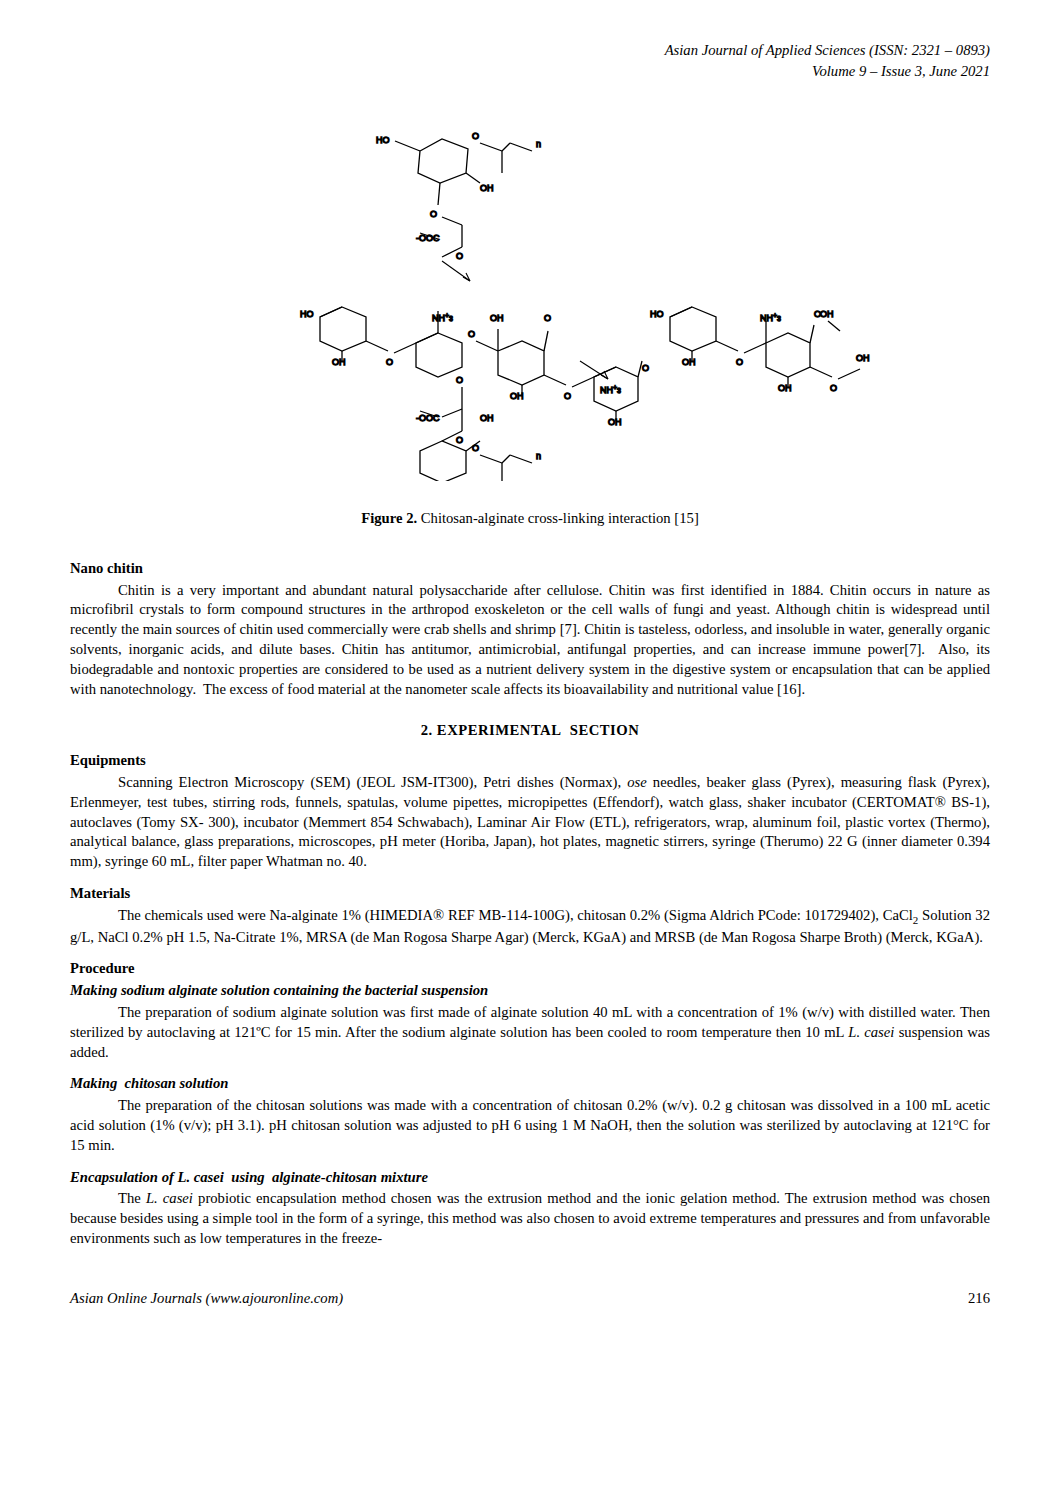Asian Journal of Applied Sciences (ISSN: 2321 – 0893)
Volume 9 – Issue 3, June 2021
HO O n OH O O -OOC HO OH O NH+3 O OH OH O O NH+3 OH O HO OH O NH+3 OH O O OH OH -OOC O O O n OH OH
Figure 2. Chitosan-alginate cross-linking interaction [15]
Nano chitin
Chitin is a very important and abundant natural polysaccharide after cellulose. Chitin was first identified in 1884. Chitin occurs in nature as microfibril crystals to form compound structures in the arthropod exoskeleton or the cell walls of fungi and yeast. Although chitin is widespread until recently the main sources of chitin used commercially were crab shells and shrimp [7]. Chitin is tasteless, odorless, and insoluble in water, generally organic solvents, inorganic acids, and dilute bases. Chitin has antitumor, antimicrobial, antifungal properties, and can increase immune power[7]. Also, its biodegradable and nontoxic properties are considered to be used as a nutrient delivery system in the digestive system or encapsulation that can be applied with nanotechnology. The excess of food material at the nanometer scale affects its bioavailability and nutritional value [16].
2. EXPERIMENTAL SECTION
Equipments
Scanning Electron Microscopy (SEM) (JEOL JSM-IT300), Petri dishes (Normax), ose needles, beaker glass (Pyrex), measuring flask (Pyrex), Erlenmeyer, test tubes, stirring rods, funnels, spatulas, volume pipettes, micropipettes (Effendorf), watch glass, shaker incubator (CERTOMAT® BS-1), autoclaves (Tomy SX- 300), incubator (Memmert 854 Schwabach), Laminar Air Flow (ETL), refrigerators, wrap, aluminum foil, plastic vortex (Thermo), analytical balance, glass preparations, microscopes, pH meter (Horiba, Japan), hot plates, magnetic stirrers, syringe (Therumo) 22 G (inner diameter 0.394 mm), syringe 60 mL, filter paper Whatman no. 40.
Materials
The chemicals used were Na-alginate 1% (HIMEDIA® REF MB-114-100G), chitosan 0.2% (Sigma Aldrich PCode: 101729402), CaCl2 Solution 32 g/L, NaCl 0.2% pH 1.5, Na-Citrate 1%, MRSA (de Man Rogosa Sharpe Agar) (Merck, KGaA) and MRSB (de Man Rogosa Sharpe Broth) (Merck, KGaA).
Procedure
Making sodium alginate solution containing the bacterial suspension
The preparation of sodium alginate solution was first made of alginate solution 40 mL with a concentration of 1% (w/v) with distilled water. Then sterilized by autoclaving at 121ºC for 15 min. After the sodium alginate solution has been cooled to room temperature then 10 mL L. casei suspension was added.
Making chitosan solution
The preparation of the chitosan solutions was made with a concentration of chitosan 0.2% (w/v). 0.2 g chitosan was dissolved in a 100 mL acetic acid solution (1% (v/v); pH 3.1). pH chitosan solution was adjusted to pH 6 using 1 M NaOH, then the solution was sterilized by autoclaving at 121°C for 15 min.
Encapsulation of L. casei using alginate-chitosan mixture
The L. casei probiotic encapsulation method chosen was the extrusion method and the ionic gelation method. The extrusion method was chosen because besides using a simple tool in the form of a syringe, this method was also chosen to avoid extreme temperatures and pressures and from unfavorable environments such as low temperatures in the freeze-
Asian Online Journals (www.ajouronline.com) 216